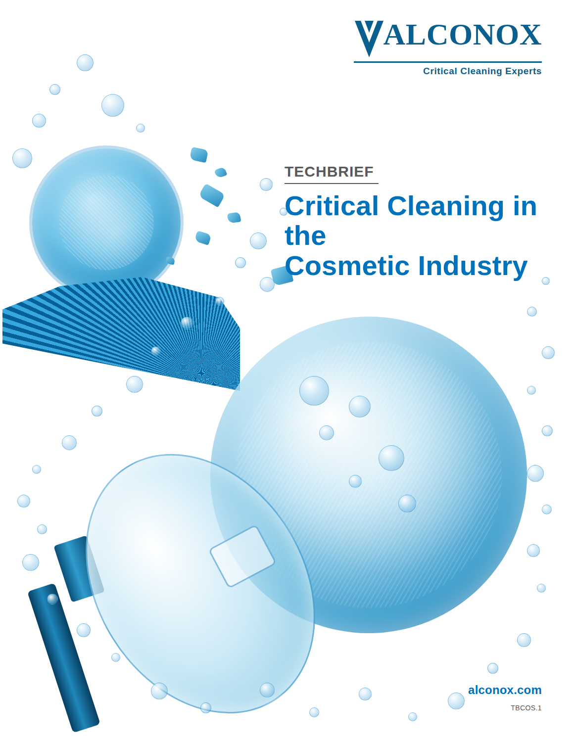ALCONOX
Critical Cleaning Experts
TECHBRIEF
Critical Cleaning in the
Cosmetic Industry
alconox.com
TBCOS.1